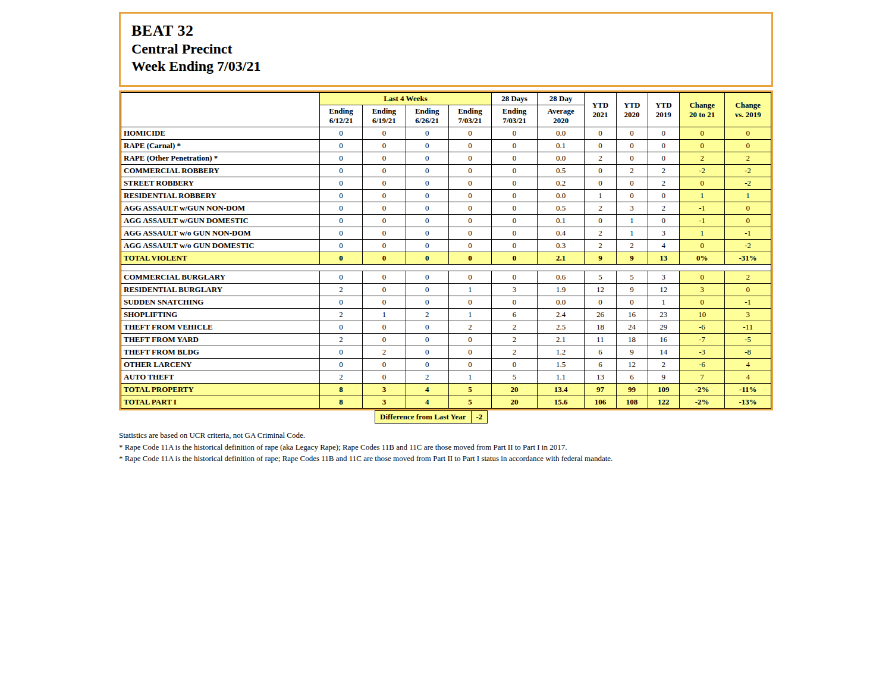BEAT 32
Central Precinct
Week Ending 7/03/21
| | Last 4 Weeks | 28 Days | 28 Day | YTD 2021 | YTD 2020 | YTD 2019 | Change 20 to 21 | Change vs. 2019 |
| --- | --- | --- | --- | --- | --- | --- | --- | --- |
| Ending 6/12/21 | Ending 6/19/21 | Ending 6/26/21 | Ending 7/03/21 | Ending 7/03/21 | Average 2020 |
| HOMICIDE | 0 | 0 | 0 | 0 | 0 | 0.0 | 0 | 0 | 0 | 0 | 0 |
| RAPE (Carnal) * | 0 | 0 | 0 | 0 | 0 | 0.1 | 0 | 0 | 0 | 0 | 0 |
| RAPE (Other Penetration) * | 0 | 0 | 0 | 0 | 0 | 0.0 | 2 | 0 | 0 | 2 | 2 |
| COMMERCIAL ROBBERY | 0 | 0 | 0 | 0 | 0 | 0.5 | 0 | 2 | 2 | -2 | -2 |
| STREET ROBBERY | 0 | 0 | 0 | 0 | 0 | 0.2 | 0 | 0 | 2 | 0 | -2 |
| RESIDENTIAL ROBBERY | 0 | 0 | 0 | 0 | 0 | 0.0 | 1 | 0 | 0 | 1 | 1 |
| AGG ASSAULT w/GUN NON-DOM | 0 | 0 | 0 | 0 | 0 | 0.5 | 2 | 3 | 2 | -1 | 0 |
| AGG ASSAULT w/GUN DOMESTIC | 0 | 0 | 0 | 0 | 0 | 0.1 | 0 | 1 | 0 | -1 | 0 |
| AGG ASSAULT w/o GUN NON-DOM | 0 | 0 | 0 | 0 | 0 | 0.4 | 2 | 1 | 3 | 1 | -1 |
| AGG ASSAULT w/o GUN DOMESTIC | 0 | 0 | 0 | 0 | 0 | 0.3 | 2 | 2 | 4 | 0 | -2 |
| TOTAL VIOLENT | 0 | 0 | 0 | 0 | 0 | 2.1 | 9 | 9 | 13 | 0% | -31% |
| COMMERCIAL BURGLARY | 0 | 0 | 0 | 0 | 0 | 0.6 | 5 | 5 | 3 | 0 | 2 |
| RESIDENTIAL BURGLARY | 2 | 0 | 0 | 1 | 3 | 1.9 | 12 | 9 | 12 | 3 | 0 |
| SUDDEN SNATCHING | 0 | 0 | 0 | 0 | 0 | 0.0 | 0 | 0 | 1 | 0 | -1 |
| SHOPLIFTING | 2 | 1 | 2 | 1 | 6 | 2.4 | 26 | 16 | 23 | 10 | 3 |
| THEFT FROM VEHICLE | 0 | 0 | 0 | 2 | 2 | 2.5 | 18 | 24 | 29 | -6 | -11 |
| THEFT FROM YARD | 2 | 0 | 0 | 0 | 2 | 2.1 | 11 | 18 | 16 | -7 | -5 |
| THEFT FROM BLDG | 0 | 2 | 0 | 0 | 2 | 1.2 | 6 | 9 | 14 | -3 | -8 |
| OTHER LARCENY | 0 | 0 | 0 | 0 | 0 | 1.5 | 6 | 12 | 2 | -6 | 4 |
| AUTO THEFT | 2 | 0 | 2 | 1 | 5 | 1.1 | 13 | 6 | 9 | 7 | 4 |
| TOTAL PROPERTY | 8 | 3 | 4 | 5 | 20 | 13.4 | 97 | 99 | 109 | -2% | -11% |
| TOTAL PART I | 8 | 3 | 4 | 5 | 20 | 15.6 | 106 | 108 | 122 | -2% | -13% |
| Difference from Last Year | -2 |
Statistics are based on UCR criteria, not GA Criminal Code.
* Rape Code 11A is the historical definition of rape (aka Legacy Rape); Rape Codes 11B and 11C are those moved from Part II to Part I in 2017.
* Rape Code 11A is the historical definition of rape; Rape Codes 11B and 11C are those moved from Part II to Part I status in accordance with federal mandate.